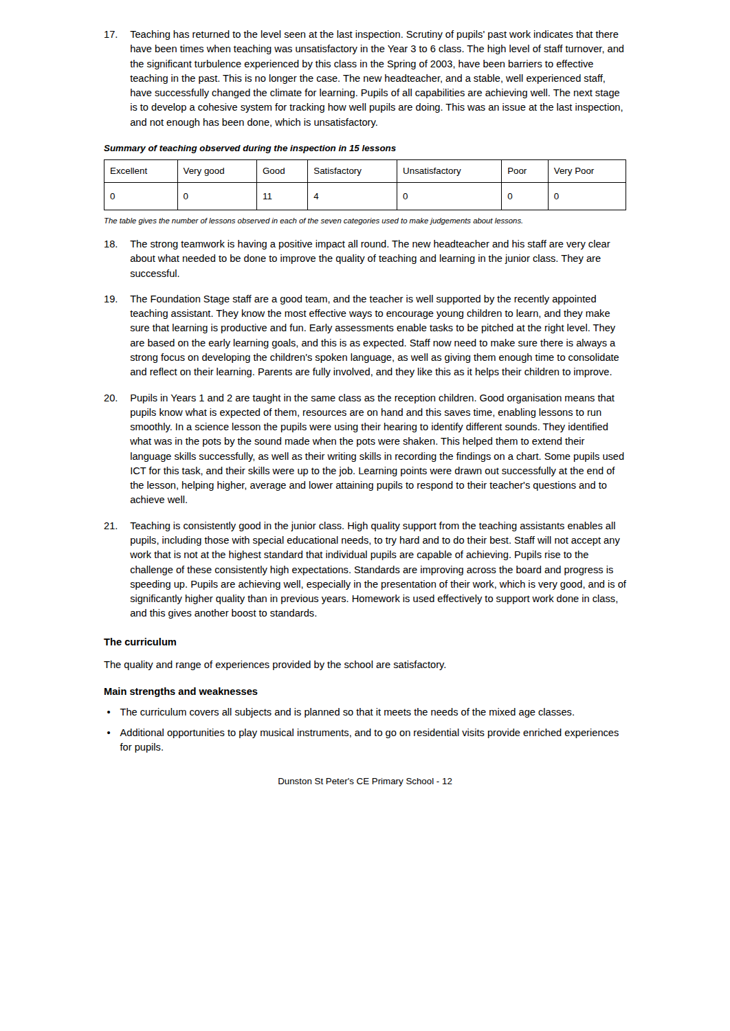17. Teaching has returned to the level seen at the last inspection. Scrutiny of pupils' past work indicates that there have been times when teaching was unsatisfactory in the Year 3 to 6 class. The high level of staff turnover, and the significant turbulence experienced by this class in the Spring of 2003, have been barriers to effective teaching in the past. This is no longer the case. The new headteacher, and a stable, well experienced staff, have successfully changed the climate for learning. Pupils of all capabilities are achieving well. The next stage is to develop a cohesive system for tracking how well pupils are doing. This was an issue at the last inspection, and not enough has been done, which is unsatisfactory.
Summary of teaching observed during the inspection in 15 lessons
| Excellent | Very good | Good | Satisfactory | Unsatisfactory | Poor | Very Poor |
| 0 | 0 | 11 | 4 | 0 | 0 | 0 |
The table gives the number of lessons observed in each of the seven categories used to make judgements about lessons.
18. The strong teamwork is having a positive impact all round. The new headteacher and his staff are very clear about what needed to be done to improve the quality of teaching and learning in the junior class. They are successful.
19. The Foundation Stage staff are a good team, and the teacher is well supported by the recently appointed teaching assistant. They know the most effective ways to encourage young children to learn, and they make sure that learning is productive and fun. Early assessments enable tasks to be pitched at the right level. They are based on the early learning goals, and this is as expected. Staff now need to make sure there is always a strong focus on developing the children's spoken language, as well as giving them enough time to consolidate and reflect on their learning. Parents are fully involved, and they like this as it helps their children to improve.
20. Pupils in Years 1 and 2 are taught in the same class as the reception children. Good organisation means that pupils know what is expected of them, resources are on hand and this saves time, enabling lessons to run smoothly. In a science lesson the pupils were using their hearing to identify different sounds. They identified what was in the pots by the sound made when the pots were shaken. This helped them to extend their language skills successfully, as well as their writing skills in recording the findings on a chart. Some pupils used ICT for this task, and their skills were up to the job. Learning points were drawn out successfully at the end of the lesson, helping higher, average and lower attaining pupils to respond to their teacher's questions and to achieve well.
21. Teaching is consistently good in the junior class. High quality support from the teaching assistants enables all pupils, including those with special educational needs, to try hard and to do their best. Staff will not accept any work that is not at the highest standard that individual pupils are capable of achieving. Pupils rise to the challenge of these consistently high expectations. Standards are improving across the board and progress is speeding up. Pupils are achieving well, especially in the presentation of their work, which is very good, and is of significantly higher quality than in previous years. Homework is used effectively to support work done in class, and this gives another boost to standards.
The curriculum
The quality and range of experiences provided by the school are satisfactory.
Main strengths and weaknesses
The curriculum covers all subjects and is planned so that it meets the needs of the mixed age classes.
Additional opportunities to play musical instruments, and to go on residential visits provide enriched experiences for pupils.
Dunston St Peter's CE Primary School - 12